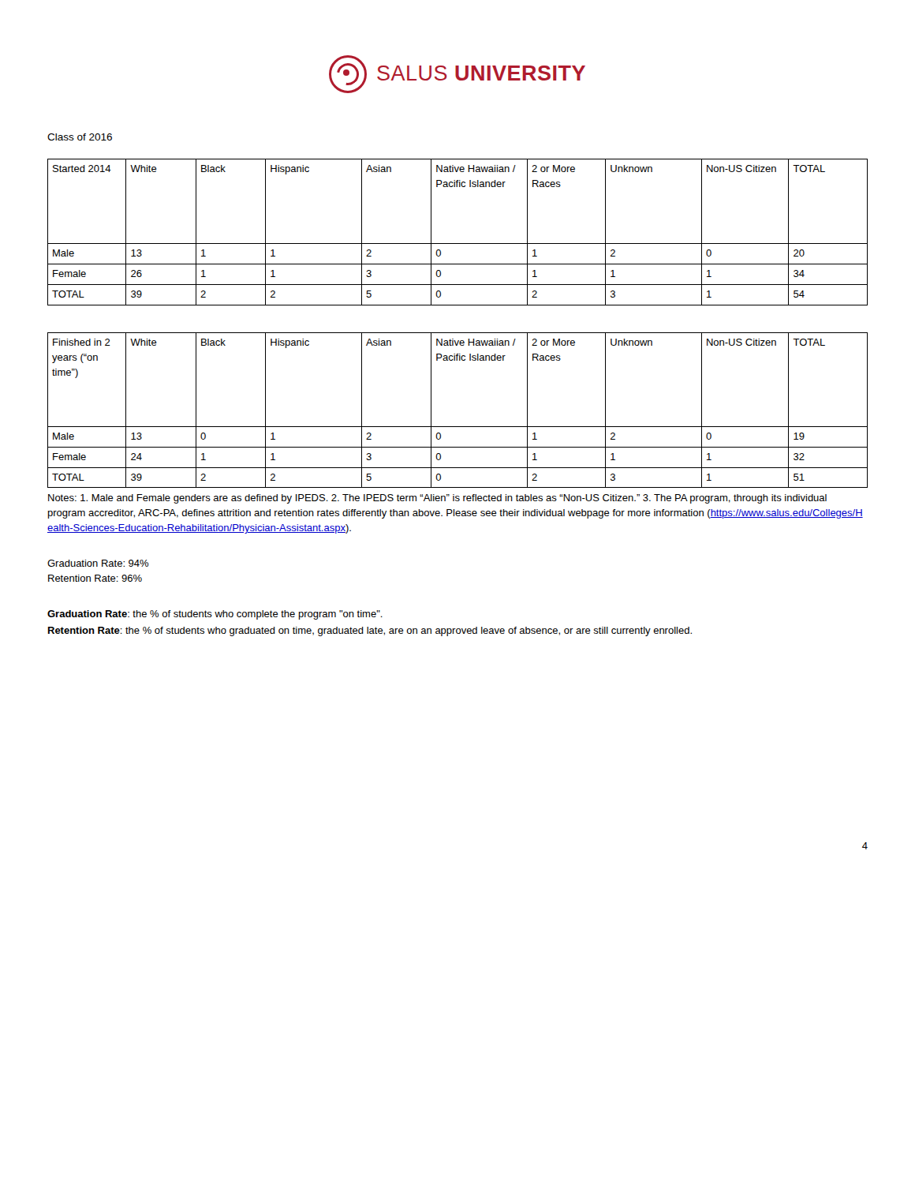SALUS UNIVERSITY
Class of 2016
| Started 2014 | White | Black | Hispanic | Asian | Native Hawaiian / Pacific Islander | 2 or More Races | Unknown | Non-US Citizen | TOTAL |
| --- | --- | --- | --- | --- | --- | --- | --- | --- | --- |
| Male | 13 | 1 | 1 | 2 | 0 | 1 | 2 | 0 | 20 |
| Female | 26 | 1 | 1 | 3 | 0 | 1 | 1 | 1 | 34 |
| TOTAL | 39 | 2 | 2 | 5 | 0 | 2 | 3 | 1 | 54 |
| Finished in 2 years (“on time”) | White | Black | Hispanic | Asian | Native Hawaiian / Pacific Islander | 2 or More Races | Unknown | Non-US Citizen | TOTAL |
| --- | --- | --- | --- | --- | --- | --- | --- | --- | --- |
| Male | 13 | 0 | 1 | 2 | 0 | 1 | 2 | 0 | 19 |
| Female | 24 | 1 | 1 | 3 | 0 | 1 | 1 | 1 | 32 |
| TOTAL | 39 | 2 | 2 | 5 | 0 | 2 | 3 | 1 | 51 |
Notes: 1. Male and Female genders are as defined by IPEDS. 2. The IPEDS term “Alien” is reflected in tables as “Non-US Citizen.” 3. The PA program, through its individual program accreditor, ARC-PA, defines attrition and retention rates differently than above. Please see their individual webpage for more information (https://www.salus.edu/Colleges/Health-Sciences-Education-Rehabilitation/Physician-Assistant.aspx).
Graduation Rate: 94%
Retention Rate: 96%
Graduation Rate: the % of students who complete the program "on time".
Retention Rate: the % of students who graduated on time, graduated late, are on an approved leave of absence, or are still currently enrolled.
4